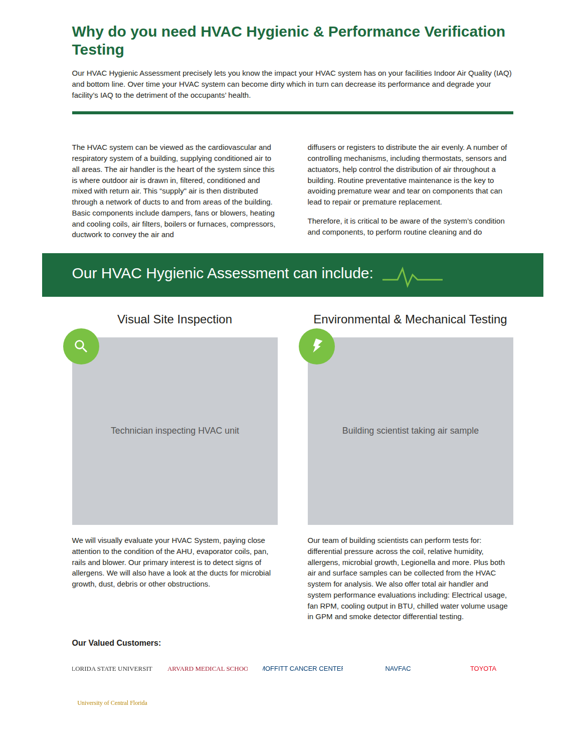Why do you need HVAC Hygienic & Performance Verification Testing
Our HVAC Hygienic Assessment precisely lets you know the impact your HVAC system has on your facilities Indoor Air Quality (IAQ) and bottom line. Over time your HVAC system can become dirty which in turn can decrease its performance and degrade your facility’s IAQ to the detriment of the occupants’ health.
The HVAC system can be viewed as the cardiovascular and respiratory system of a building, supplying conditioned air to all areas. The air handler is the heart of the system since this is where outdoor air is drawn in, filtered, conditioned and mixed with return air. This “supply" air is then distributed through a network of ducts to and from areas of the building. Basic components include dampers, fans or blowers, heating and cooling coils, air filters, boilers or furnaces, compressors, ductwork to convey the air and
diffusers or registers to distribute the air evenly. A number of controlling mechanisms, including thermostats, sensors and actuators, help control the distribution of air throughout a building. Routine preventative maintenance is the key to avoiding premature wear and tear on components that can lead to repair or premature replacement.
Therefore, it is critical to be aware of the system’s condition and components, to perform routine cleaning and do
Our HVAC Hygienic Assessment can include:
Visual Site Inspection
We will visually evaluate your HVAC System, paying close attention to the condition of the AHU, evaporator coils, pan, rails and blower. Our primary interest is to detect signs of allergens. We will also have a look at the ducts for microbial growth, dust, debris or other obstructions.
Environmental & Mechanical Testing
Our team of building scientists can perform tests for: differential pressure across the coil, relative humidity, allergens, microbial growth, Legionella and more. Plus both air and surface samples can be collected from the HVAC system for analysis. We also offer total air handler and system performance evaluations including: Electrical usage, fan RPM, cooling output in BTU, chilled water volume usage in GPM and smoke detector differential testing.
Our Valued Customers: